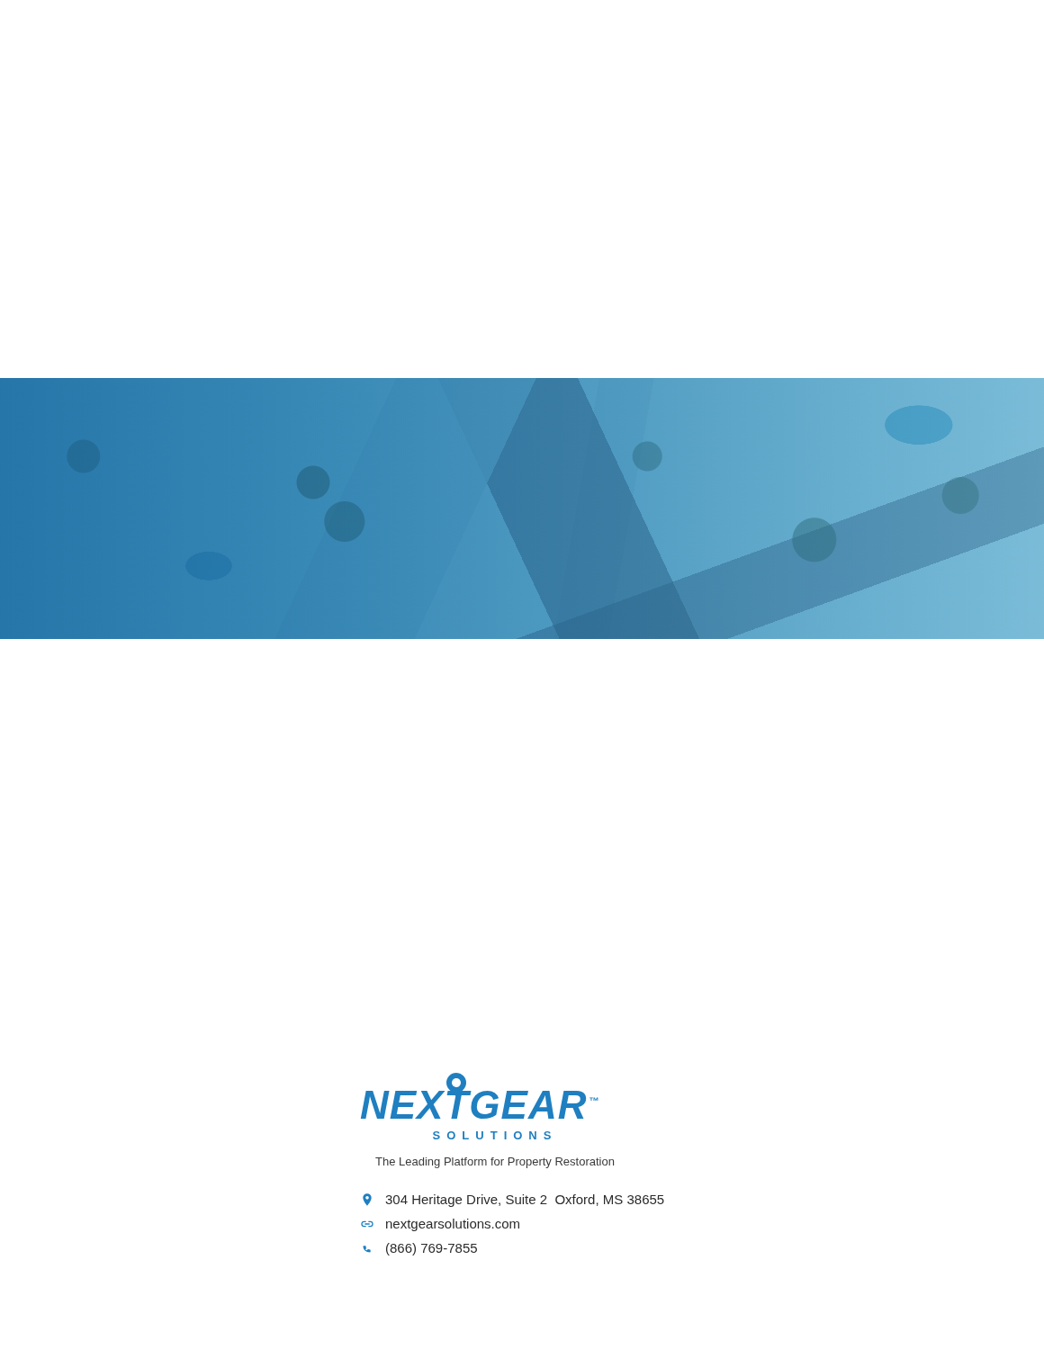NEXT GEAR™
SOLUTIONS
The Leading Platform for Property Restoration
304 Heritage Drive, Suite 2 Oxford, MS 38655
nextgearsolutions.com
(866) 769-7855